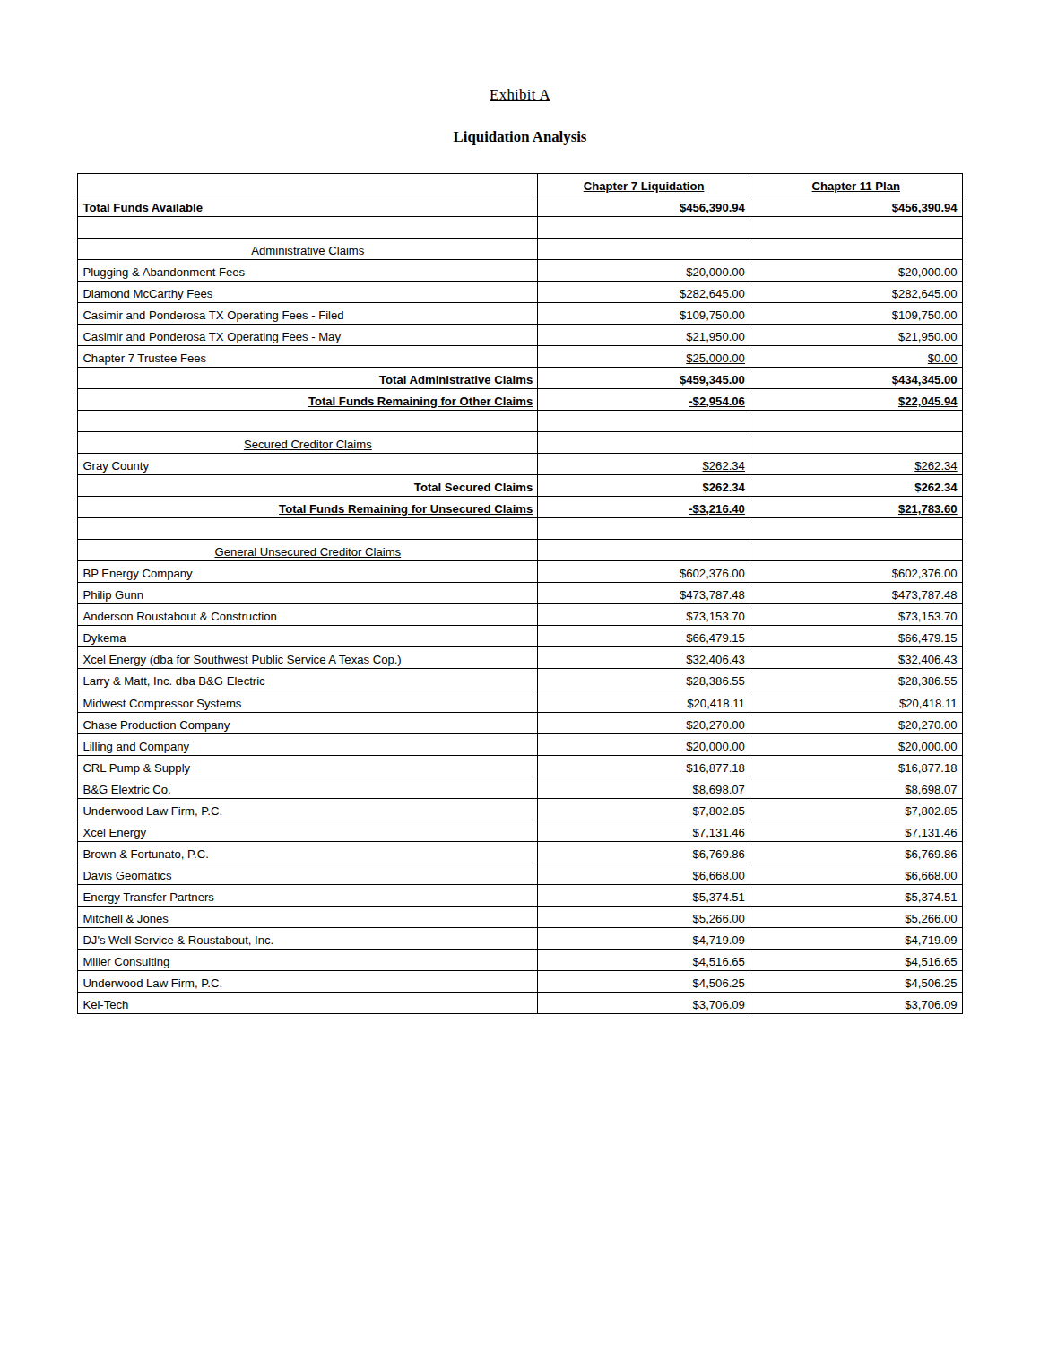Exhibit A
Liquidation Analysis
| | Chapter 7 Liquidation | Chapter 11 Plan |
| Total Funds Available | $456,390.94 | $456,390.94 |
| Administrative Claims | | |
| Plugging & Abandonment Fees | $20,000.00 | $20,000.00 |
| Diamond McCarthy Fees | $282,645.00 | $282,645.00 |
| Casimir and Ponderosa TX Operating Fees - Filed | $109,750.00 | $109,750.00 |
| Casimir and Ponderosa TX Operating Fees - May | $21,950.00 | $21,950.00 |
| Chapter 7 Trustee Fees | $25,000.00 | $0.00 |
| Total Administrative Claims | $459,345.00 | $434,345.00 |
| Total Funds Remaining for Other Claims | -$2,954.06 | $22,045.94 |
| Secured Creditor Claims | | |
| Gray County | $262.34 | $262.34 |
| Total Secured Claims | $262.34 | $262.34 |
| Total Funds Remaining for Unsecured Claims | -$3,216.40 | $21,783.60 |
| General Unsecured Creditor Claims | | |
| BP Energy Company | $602,376.00 | $602,376.00 |
| Philip Gunn | $473,787.48 | $473,787.48 |
| Anderson Roustabout & Construction | $73,153.70 | $73,153.70 |
| Dykema | $66,479.15 | $66,479.15 |
| Xcel Energy (dba for Southwest Public Service A Texas Cop.) | $32,406.43 | $32,406.43 |
| Larry & Matt, Inc. dba B&G Electric | $28,386.55 | $28,386.55 |
| Midwest Compressor Systems | $20,418.11 | $20,418.11 |
| Chase Production Company | $20,270.00 | $20,270.00 |
| Lilling and Company | $20,000.00 | $20,000.00 |
| CRL Pump & Supply | $16,877.18 | $16,877.18 |
| B&G Elextric Co. | $8,698.07 | $8,698.07 |
| Underwood Law Firm, P.C. | $7,802.85 | $7,802.85 |
| Xcel Energy | $7,131.46 | $7,131.46 |
| Brown & Fortunato, P.C. | $6,769.86 | $6,769.86 |
| Davis Geomatics | $6,668.00 | $6,668.00 |
| Energy Transfer Partners | $5,374.51 | $5,374.51 |
| Mitchell & Jones | $5,266.00 | $5,266.00 |
| DJ's Well Service & Roustabout, Inc. | $4,719.09 | $4,719.09 |
| Miller Consulting | $4,516.65 | $4,516.65 |
| Underwood Law Firm, P.C. | $4,506.25 | $4,506.25 |
| Kel-Tech | $3,706.09 | $3,706.09 |